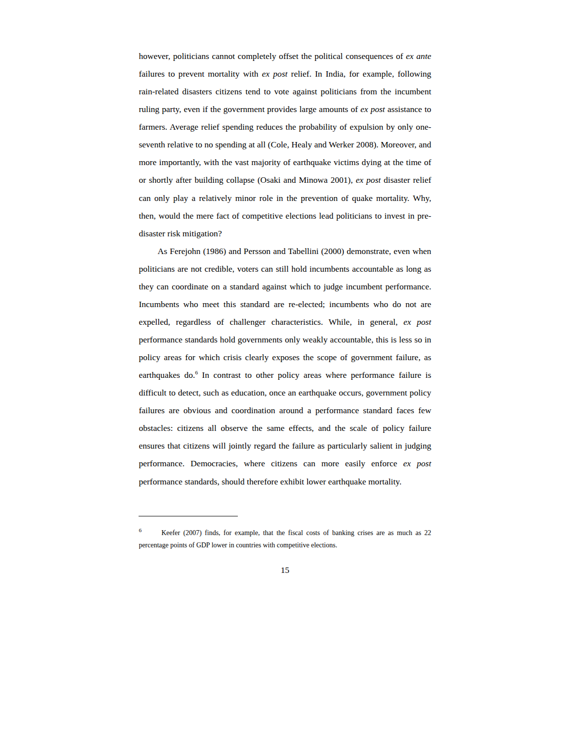however, politicians cannot completely offset the political consequences of ex ante failures to prevent mortality with ex post relief. In India, for example, following rain-related disasters citizens tend to vote against politicians from the incumbent ruling party, even if the government provides large amounts of ex post assistance to farmers. Average relief spending reduces the probability of expulsion by only one-seventh relative to no spending at all (Cole, Healy and Werker 2008). Moreover, and more importantly, with the vast majority of earthquake victims dying at the time of or shortly after building collapse (Osaki and Minowa 2001), ex post disaster relief can only play a relatively minor role in the prevention of quake mortality. Why, then, would the mere fact of competitive elections lead politicians to invest in pre-disaster risk mitigation?
As Ferejohn (1986) and Persson and Tabellini (2000) demonstrate, even when politicians are not credible, voters can still hold incumbents accountable as long as they can coordinate on a standard against which to judge incumbent performance. Incumbents who meet this standard are re-elected; incumbents who do not are expelled, regardless of challenger characteristics. While, in general, ex post performance standards hold governments only weakly accountable, this is less so in policy areas for which crisis clearly exposes the scope of government failure, as earthquakes do.6 In contrast to other policy areas where performance failure is difficult to detect, such as education, once an earthquake occurs, government policy failures are obvious and coordination around a performance standard faces few obstacles: citizens all observe the same effects, and the scale of policy failure ensures that citizens will jointly regard the failure as particularly salient in judging performance. Democracies, where citizens can more easily enforce ex post performance standards, should therefore exhibit lower earthquake mortality.
6 Keefer (2007) finds, for example, that the fiscal costs of banking crises are as much as 22 percentage points of GDP lower in countries with competitive elections.
15